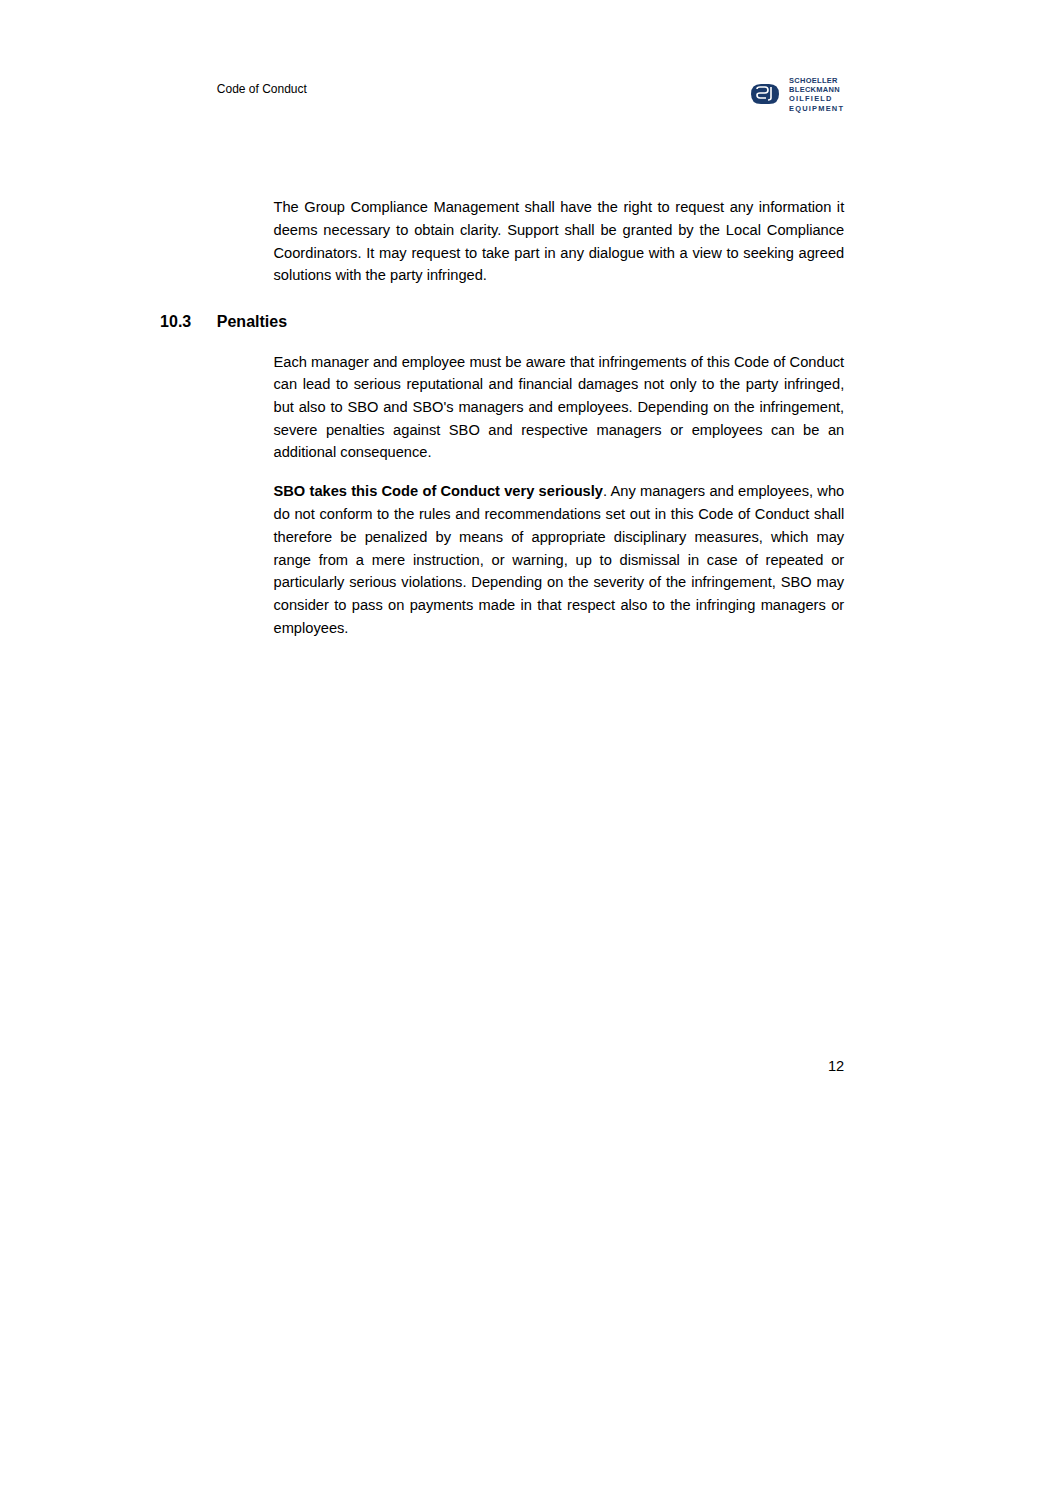Code of Conduct
SCHOELLER
BLECKMANN
OILFIELD
EQUIPMENT
The Group Compliance Management shall have the right to request any information it deems necessary to obtain clarity. Support shall be granted by the Local Compliance Coordinators. It may request to take part in any dialogue with a view to seeking agreed solutions with the party infringed.
10.3
Penalties
Each manager and employee must be aware that infringements of this Code of Conduct can lead to serious reputational and financial damages not only to the party infringed, but also to SBO and SBO's managers and employees. Depending on the infringement, severe penalties against SBO and respective managers or employees can be an additional consequence.
SBO takes this Code of Conduct very seriously. Any managers and employees, who do not conform to the rules and recommendations set out in this Code of Conduct shall therefore be penalized by means of appropriate disciplinary measures, which may range from a mere instruction, or warning, up to dismissal in case of repeated or particularly serious violations. Depending on the severity of the infringement, SBO may consider to pass on payments made in that respect also to the infringing managers or employees.
12